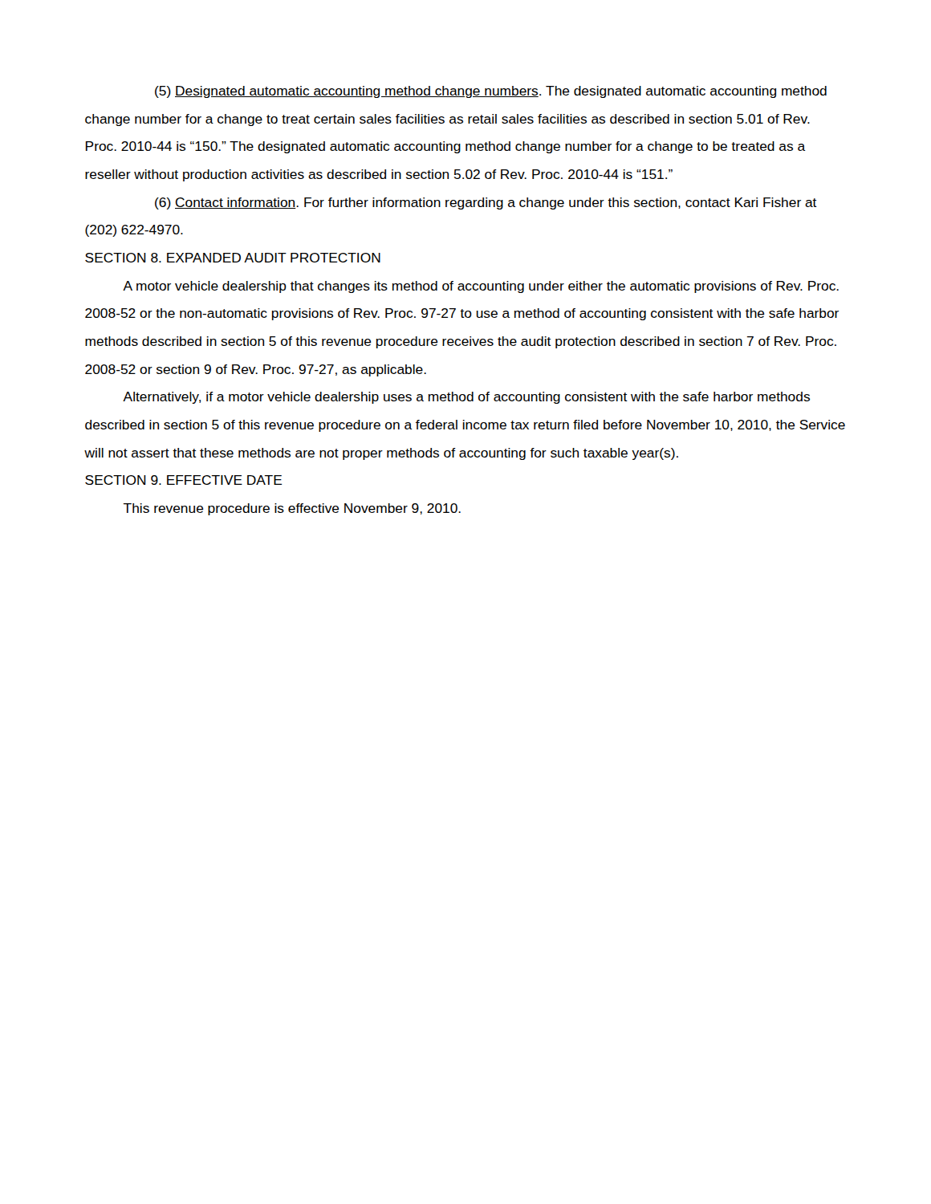(5) Designated automatic accounting method change numbers. The designated automatic accounting method change number for a change to treat certain sales facilities as retail sales facilities as described in section 5.01 of Rev. Proc. 2010-44 is “150.” The designated automatic accounting method change number for a change to be treated as a reseller without production activities as described in section 5.02 of Rev. Proc. 2010-44 is “151.”
(6) Contact information. For further information regarding a change under this section, contact Kari Fisher at (202) 622-4970.
SECTION 8. EXPANDED AUDIT PROTECTION
A motor vehicle dealership that changes its method of accounting under either the automatic provisions of Rev. Proc. 2008-52 or the non-automatic provisions of Rev. Proc. 97-27 to use a method of accounting consistent with the safe harbor methods described in section 5 of this revenue procedure receives the audit protection described in section 7 of Rev. Proc. 2008-52 or section 9 of Rev. Proc. 97-27, as applicable.
Alternatively, if a motor vehicle dealership uses a method of accounting consistent with the safe harbor methods described in section 5 of this revenue procedure on a federal income tax return filed before November 10, 2010, the Service will not assert that these methods are not proper methods of accounting for such taxable year(s).
SECTION 9. EFFECTIVE DATE
This revenue procedure is effective November 9, 2010.